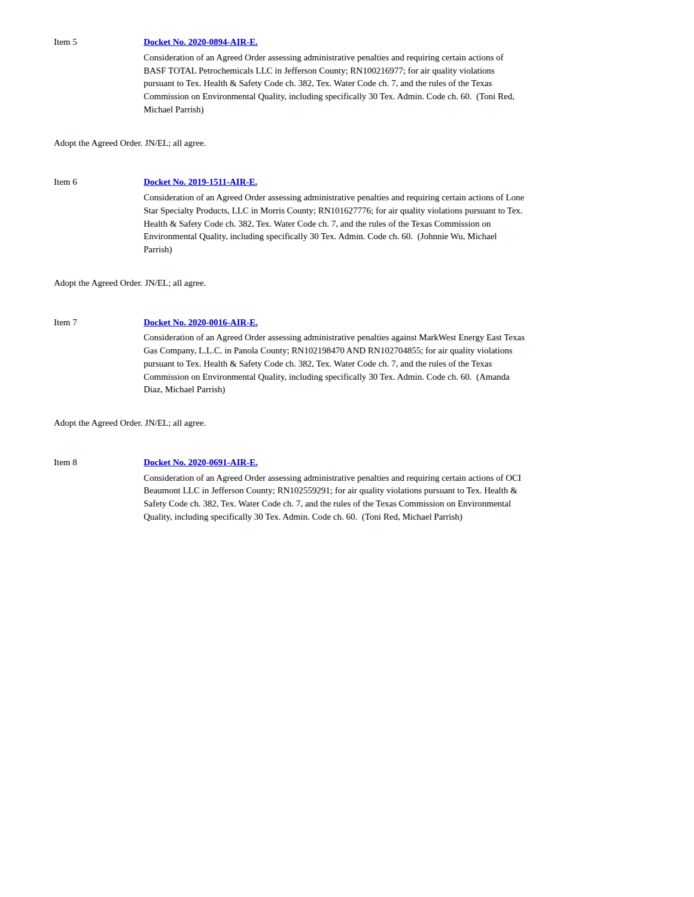Item 5
Docket No. 2020-0894-AIR-E.
Consideration of an Agreed Order assessing administrative penalties and requiring certain actions of BASF TOTAL Petrochemicals LLC in Jefferson County; RN100216977; for air quality violations pursuant to Tex. Health & Safety Code ch. 382, Tex. Water Code ch. 7, and the rules of the Texas Commission on Environmental Quality, including specifically 30 Tex. Admin. Code ch. 60. (Toni Red, Michael Parrish)
Adopt the Agreed Order. JN/EL; all agree.
Item 6
Docket No. 2019-1511-AIR-E.
Consideration of an Agreed Order assessing administrative penalties and requiring certain actions of Lone Star Specialty Products, LLC in Morris County; RN101627776; for air quality violations pursuant to Tex. Health & Safety Code ch. 382, Tex. Water Code ch. 7, and the rules of the Texas Commission on Environmental Quality, including specifically 30 Tex. Admin. Code ch. 60. (Johnnie Wu, Michael Parrish)
Adopt the Agreed Order. JN/EL; all agree.
Item 7
Docket No. 2020-0016-AIR-E.
Consideration of an Agreed Order assessing administrative penalties against MarkWest Energy East Texas Gas Company, L.L.C. in Panola County; RN102198470 AND RN102704855; for air quality violations pursuant to Tex. Health & Safety Code ch. 382, Tex. Water Code ch. 7, and the rules of the Texas Commission on Environmental Quality, including specifically 30 Tex. Admin. Code ch. 60. (Amanda Diaz, Michael Parrish)
Adopt the Agreed Order. JN/EL; all agree.
Item 8
Docket No. 2020-0691-AIR-E.
Consideration of an Agreed Order assessing administrative penalties and requiring certain actions of OCI Beaumont LLC in Jefferson County; RN102559291; for air quality violations pursuant to Tex. Health & Safety Code ch. 382, Tex. Water Code ch. 7, and the rules of the Texas Commission on Environmental Quality, including specifically 30 Tex. Admin. Code ch. 60. (Toni Red, Michael Parrish)